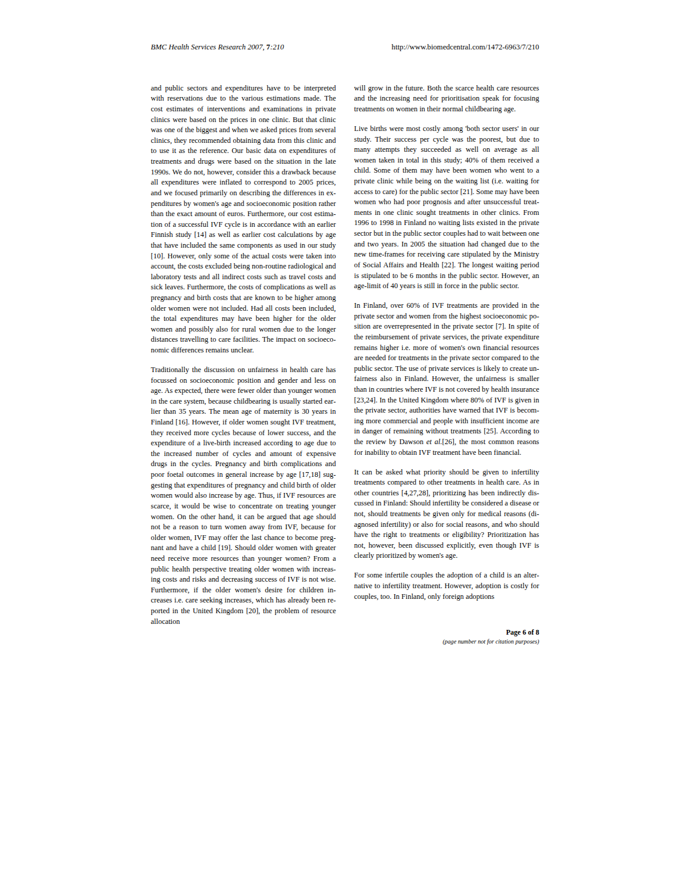BMC Health Services Research 2007, 7:210
http://www.biomedcentral.com/1472-6963/7/210
and public sectors and expenditures have to be interpreted with reservations due to the various estimations made. The cost estimates of interventions and examinations in private clinics were based on the prices in one clinic. But that clinic was one of the biggest and when we asked prices from several clinics, they recommended obtaining data from this clinic and to use it as the reference. Our basic data on expenditures of treatments and drugs were based on the situation in the late 1990s. We do not, however, consider this a drawback because all expenditures were inflated to correspond to 2005 prices, and we focused primarily on describing the differences in expenditures by women's age and socioeconomic position rather than the exact amount of euros. Furthermore, our cost estimation of a successful IVF cycle is in accordance with an earlier Finnish study [14] as well as earlier cost calculations by age that have included the same components as used in our study [10]. However, only some of the actual costs were taken into account, the costs excluded being non-routine radiological and laboratory tests and all indirect costs such as travel costs and sick leaves. Furthermore, the costs of complications as well as pregnancy and birth costs that are known to be higher among older women were not included. Had all costs been included, the total expenditures may have been higher for the older women and possibly also for rural women due to the longer distances travelling to care facilities. The impact on socioeconomic differences remains unclear.
Traditionally the discussion on unfairness in health care has focussed on socioeconomic position and gender and less on age. As expected, there were fewer older than younger women in the care system, because childbearing is usually started earlier than 35 years. The mean age of maternity is 30 years in Finland [16]. However, if older women sought IVF treatment, they received more cycles because of lower success, and the expenditure of a live-birth increased according to age due to the increased number of cycles and amount of expensive drugs in the cycles. Pregnancy and birth complications and poor foetal outcomes in general increase by age [17,18] suggesting that expenditures of pregnancy and child birth of older women would also increase by age. Thus, if IVF resources are scarce, it would be wise to concentrate on treating younger women. On the other hand, it can be argued that age should not be a reason to turn women away from IVF, because for older women, IVF may offer the last chance to become pregnant and have a child [19]. Should older women with greater need receive more resources than younger women? From a public health perspective treating older women with increasing costs and risks and decreasing success of IVF is not wise. Furthermore, if the older women's desire for children increases i.e. care seeking increases, which has already been reported in the United Kingdom [20], the problem of resource allocation
will grow in the future. Both the scarce health care resources and the increasing need for prioritisation speak for focusing treatments on women in their normal childbearing age.
Live births were most costly among 'both sector users' in our study. Their success per cycle was the poorest, but due to many attempts they succeeded as well on average as all women taken in total in this study; 40% of them received a child. Some of them may have been women who went to a private clinic while being on the waiting list (i.e. waiting for access to care) for the public sector [21]. Some may have been women who had poor prognosis and after unsuccessful treatments in one clinic sought treatments in other clinics. From 1996 to 1998 in Finland no waiting lists existed in the private sector but in the public sector couples had to wait between one and two years. In 2005 the situation had changed due to the new time-frames for receiving care stipulated by the Ministry of Social Affairs and Health [22]. The longest waiting period is stipulated to be 6 months in the public sector. However, an age-limit of 40 years is still in force in the public sector.
In Finland, over 60% of IVF treatments are provided in the private sector and women from the highest socioeconomic position are overrepresented in the private sector [7]. In spite of the reimbursement of private services, the private expenditure remains higher i.e. more of women's own financial resources are needed for treatments in the private sector compared to the public sector. The use of private services is likely to create unfairness also in Finland. However, the unfairness is smaller than in countries where IVF is not covered by health insurance [23,24]. In the United Kingdom where 80% of IVF is given in the private sector, authorities have warned that IVF is becoming more commercial and people with insufficient income are in danger of remaining without treatments [25]. According to the review by Dawson et al.[26], the most common reasons for inability to obtain IVF treatment have been financial.
It can be asked what priority should be given to infertility treatments compared to other treatments in health care. As in other countries [4,27,28], prioritizing has been indirectly discussed in Finland: Should infertility be considered a disease or not, should treatments be given only for medical reasons (diagnosed infertility) or also for social reasons, and who should have the right to treatments or eligibility? Prioritization has not, however, been discussed explicitly, even though IVF is clearly prioritized by women's age.
For some infertile couples the adoption of a child is an alternative to infertility treatment. However, adoption is costly for couples, too. In Finland, only foreign adoptions
Page 6 of 8
(page number not for citation purposes)